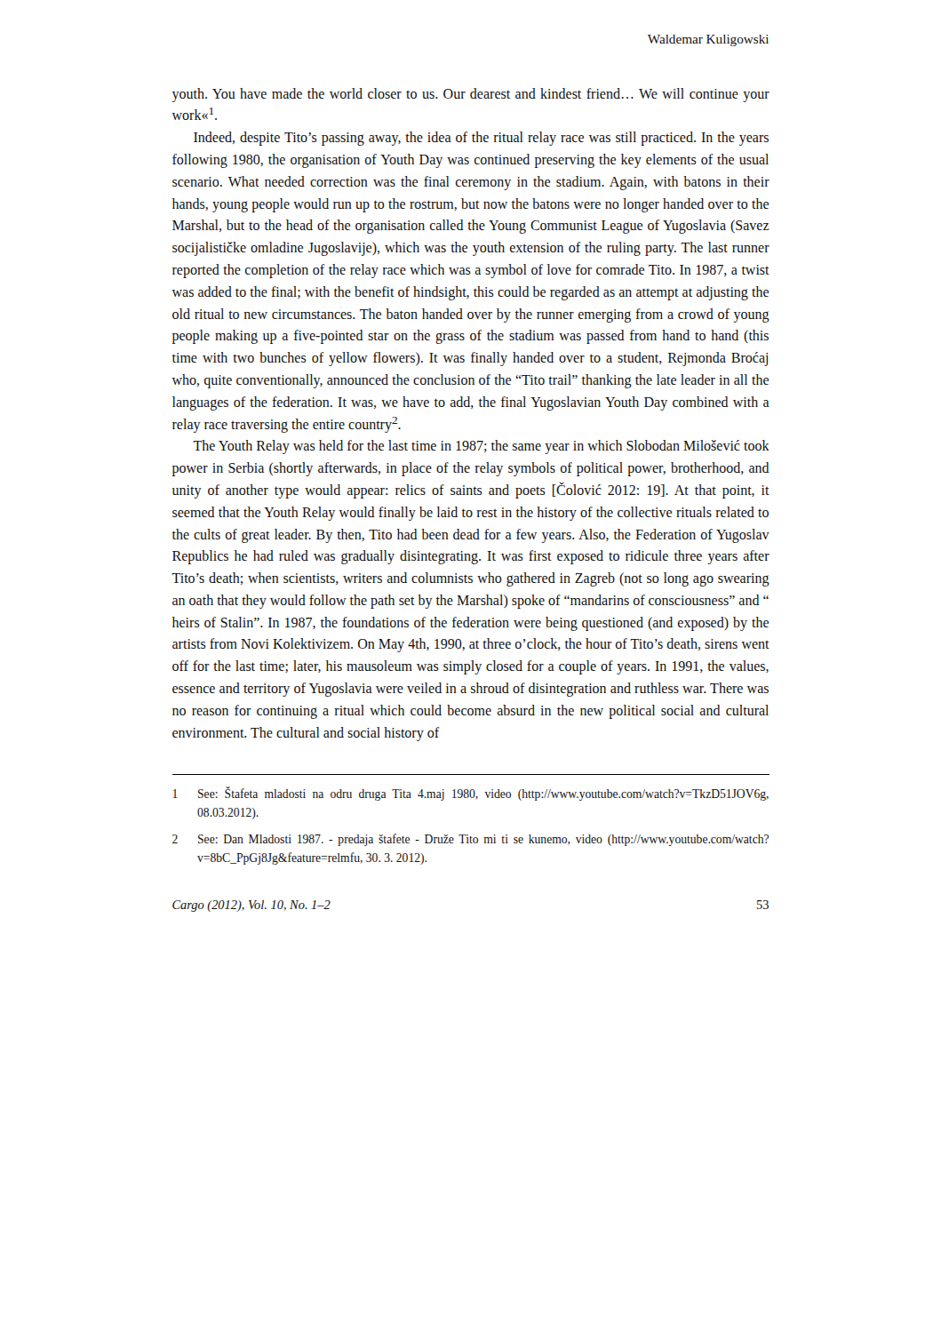Waldemar Kuligowski
youth. You have made the world closer to us. Our dearest and kindest friend… We will continue your work«1.
Indeed, despite Tito’s passing away, the idea of the ritual relay race was still practiced. In the years following 1980, the organisation of Youth Day was continued preserving the key elements of the usual scenario. What needed correction was the final ceremony in the stadium. Again, with batons in their hands, young people would run up to the rostrum, but now the batons were no longer handed over to the Marshal, but to the head of the organisation called the Young Communist League of Yugoslavia (Savez socijalističke omladine Jugoslavije), which was the youth extension of the ruling party. The last runner reported the completion of the relay race which was a symbol of love for comrade Tito. In 1987, a twist was added to the final; with the benefit of hindsight, this could be regarded as an attempt at adjusting the old ritual to new circumstances. The baton handed over by the runner emerging from a crowd of young people making up a five-pointed star on the grass of the stadium was passed from hand to hand (this time with two bunches of yellow flowers). It was finally handed over to a student, Rejmonda Broćaj who, quite conventionally, announced the conclusion of the “Tito trail” thanking the late leader in all the languages of the federation. It was, we have to add, the final Yugoslavian Youth Day combined with a relay race traversing the entire country2.
The Youth Relay was held for the last time in 1987; the same year in which Slobodan Milošević took power in Serbia (shortly afterwards, in place of the relay symbols of political power, brotherhood, and unity of another type would appear: relics of saints and poets [Čolović 2012: 19]. At that point, it seemed that the Youth Relay would finally be laid to rest in the history of the collective rituals related to the cults of great leader. By then, Tito had been dead for a few years. Also, the Federation of Yugoslav Republics he had ruled was gradually disintegrating. It was first exposed to ridicule three years after Tito’s death; when scientists, writers and columnists who gathered in Zagreb (not so long ago swearing an oath that they would follow the path set by the Marshal) spoke of “mandarins of consciousness” and “ heirs of Stalin”. In 1987, the foundations of the federation were being questioned (and exposed) by the artists from Novi Kolektivizem. On May 4th, 1990, at three o’clock, the hour of Tito’s death, sirens went off for the last time; later, his mausoleum was simply closed for a couple of years. In 1991, the values, essence and territory of Yugoslavia were veiled in a shroud of disintegration and ruthless war. There was no reason for continuing a ritual which could become absurd in the new political social and cultural environment. The cultural and social history of
1 See: Štafeta mladosti na odru druga Tita 4.maj 1980, video (http://www.youtube.com/watch?v=TkzD51JOV6g, 08.03.2012).
2 See: Dan Mladosti 1987. - predaja štafete - Druže Tito mi ti se kunemo, video (http://www.youtube.com/watch?v=8bC_PpGj8Jg&feature=relmfu, 30. 3. 2012).
Cargo (2012), Vol. 10, No. 1–2 53